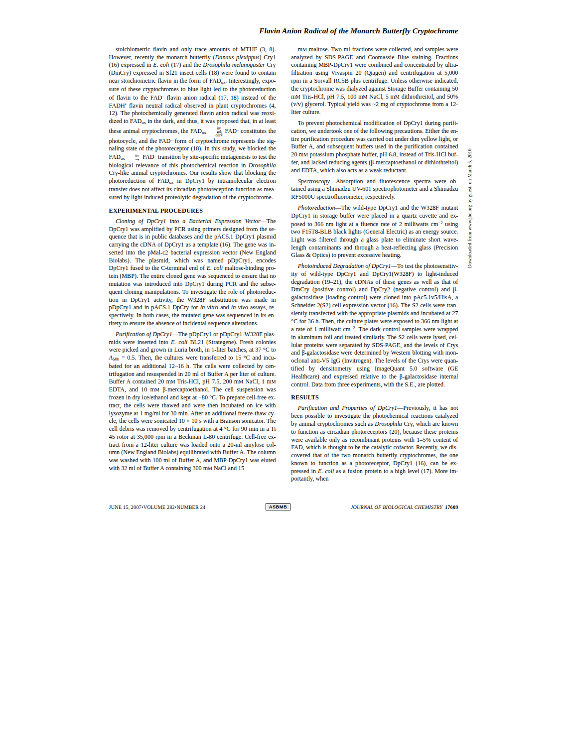Flavin Anion Radical of the Monarch Butterfly Cryptochrome
Downloaded from www.jbc.org by guest, on March 5, 2010
stoichiometric flavin and only trace amounts of MTHF (3, 8). However, recently the monarch butterfly (Danaus plexippus) Cry1 (16) expressed in E. coli (17) and the Drosophila melanogaster Cry (DmCry) expressed in Sf21 insect cells (18) were found to contain near stoichiometric flavin in the form of FADox. Interestingly, exposure of these cryptochromes to blue light led to the photoreduction of flavin to the FAD– flavin anion radical (17, 18) instead of the FADH• flavin neutral radical observed in plant cryptochromes (4, 12). The photochemically generated flavin anion radical was reoxidized to FADox in the dark, and thus, it was proposed that, in at least these animal cryptochromes, the FADox hv⇌dark FAD– constitutes the photocycle, and the FAD– form of cryptochrome represents the signaling state of the photoreceptor (18). In this study, we blocked the FADox hv→ FAD– transition by site-specific mutagenesis to test the biological relevance of this photochemical reaction in Drosophila Cry-like animal cryptochromes. Our results show that blocking the photoreduction of FADox in DpCry1 by intramolecular electron transfer does not affect its circadian photoreception function as measured by light-induced proteolytic degradation of the cryptochrome.
EXPERIMENTAL PROCEDURES
Cloning of DpCry1 into a Bacterial Expression Vector—The DpCry1 was amplified by PCR using primers designed from the sequence that is in public databases and the pAC5.1 DpCry1 plasmid carrying the cDNA of DpCry1 as a template (16). The gene was inserted into the pMal-c2 bacterial expression vector (New England Biolabs). The plasmid, which was named pDpCry1, encodes DpCry1 fused to the C-terminal end of E. coli maltose-binding protein (MBP). The entire cloned gene was sequenced to ensure that no mutation was introduced into DpCry1 during PCR and the subsequent cloning manipulations. To investigate the role of photoreduction in DpCry1 activity, the W328F substitution was made in pDpCry1 and in pACS.1 DpCry for in vitro and in vivo assays, respectively. In both cases, the mutated gene was sequenced in its entirety to ensure the absence of incidental sequence alterations.
Purification of DpCry1—The pDpCry1 or pDpCry1-W328F plasmids were inserted into E. coli BL21 (Strategene). Fresh colonies were picked and grown in Luria broth, in 1-liter batches, at 37 °C to A 600 = 0.5. Then, the cultures were transferred to 15 °C and incubated for an additional 12–16 h. The cells were collected by centrifugation and resuspended in 20 ml of Buffer A per liter of culture. Buffer A contained 20 mM Tris-HCl, pH 7.5, 200 mM NaCl, 1 mM EDTA, and 10 mM β-mercaptoethanol. The cell suspension was frozen in dry ice/ethanol and kept at −80 °C. To prepare cell-free extract, the cells were thawed and were then incubated on ice with lysozyme at 1 mg/ml for 30 min. After an additional freeze-thaw cycle, the cells were sonicated 10 × 10 s with a Branson sonicator. The cell debris was removed by centrifugation at 4 °C for 90 min in a Ti 45 rotor at 35,000 rpm in a Beckman L-80 centrifuge. Cell-free extract from a 12-liter culture was loaded onto a 20-ml amylose column (New England Biolabs) equilibrated with Buffer A. The column was washed with 100 ml of Buffer A, and MBP-DpCry1 was eluted with 32 ml of Buffer A containing 300 mM NaCl and 15
mM maltose. Two-ml fractions were collected, and samples were analyzed by SDS-PAGE and Coomassie Blue staining. Fractions containing MBP-DpCry1 were combined and concentrated by ultrafiltration using Vivaspin 20 (Qiagen) and centrifugation at 5,000 rpm in a Sorvall RC5B plus centrifuge. Unless otherwise indicated, the cryptochrome was dialyzed against Storage Buffer containing 50 mM Tris-HCl, pH 7.5, 100 mM NaCl, 5 mM dithiothreitol, and 50% (v/v) glycerol. Typical yield was ~2 mg of cryptochrome from a 12-liter culture.
To prevent photochemical modification of DpCry1 during purification, we undertook one of the following precautions. Either the entire purification procedure was carried out under dim yellow light, or Buffer A, and subsequent buffers used in the purification contained 20 mM potassium phosphate buffer, pH 6.8, instead of Tris-HCl buffer, and lacked reducing agents (β-mercaptoethanol or dithiothreitol) and EDTA, which also acts as a weak reductant.
Spectroscopy—Absorption and fluorescence spectra were obtained using a Shimadzu UV-601 spectrophotometer and a Shimadzu RF5000U spectrofluorometer, respectively.
Photoreduction—The wild-type DpCry1 and the W328F mutant DpCry1 in storage buffer were placed in a quartz cuvette and exposed to 366 nm light at a fluence rate of 2 milliwatts cm−2 using two F15T8-BLB black lights (General Electric) as an energy source. Light was filtered through a glass plate to eliminate short wavelength contaminants and through a heat-reflecting glass (Precision Glass & Optics) to prevent excessive heating.
Photoinduced Degradation of DpCry1—To test the photosensitivity of wild-type DpCry1 and DpCry1(W328F) to light-induced degradation (19–21), the cDNAs of these genes as well as that of DmCry (positive control) and DpCry2 (negative control) and β-galactosidase (loading control) were cloned into pAc5.1v5/HisA, a Schneider 2(S2) cell expression vector (16). The S2 cells were transiently transfected with the appropriate plasmids and incubated at 27 °C for 36 h. Then, the culture plates were exposed to 366 nm light at a rate of 1 milliwatt cm−2. The dark control samples were wrapped in aluminum foil and treated similarly. The S2 cells were lysed, cellular proteins were separated by SDS-PAGE, and the levels of Crys and β-galactosidase were determined by Western blotting with monoclonal anti-V5 IgG (Invitrogen). The levels of the Crys were quantified by densitometry using ImageQuant 5.0 software (GE Healthcare) and expressed relative to the β-galactosidase internal control. Data from three experiments, with the S.E., are plotted.
RESULTS
Purification and Properties of DpCry1—Previously, it has not been possible to investigate the photochemical reactions catalyzed by animal cryptochromes such as Drosophila Cry, which are known to function as circadian photoreceptors (20), because these proteins were available only as recombinant proteins with 1–5% content of FAD, which is thought to be the catalytic cofactor. Recently, we discovered that of the two monarch butterfly cryptochromes, the one known to function as a photoreceptor, DpCry1 (16), can be expressed in E. coli as a fusion protein to a high level (17). More importantly, when
JUNE 15, 2007•VOLUME 282•NUMBER 24
ASBMB
JOURNAL OF BIOLOGICAL CHEMISTRY17609